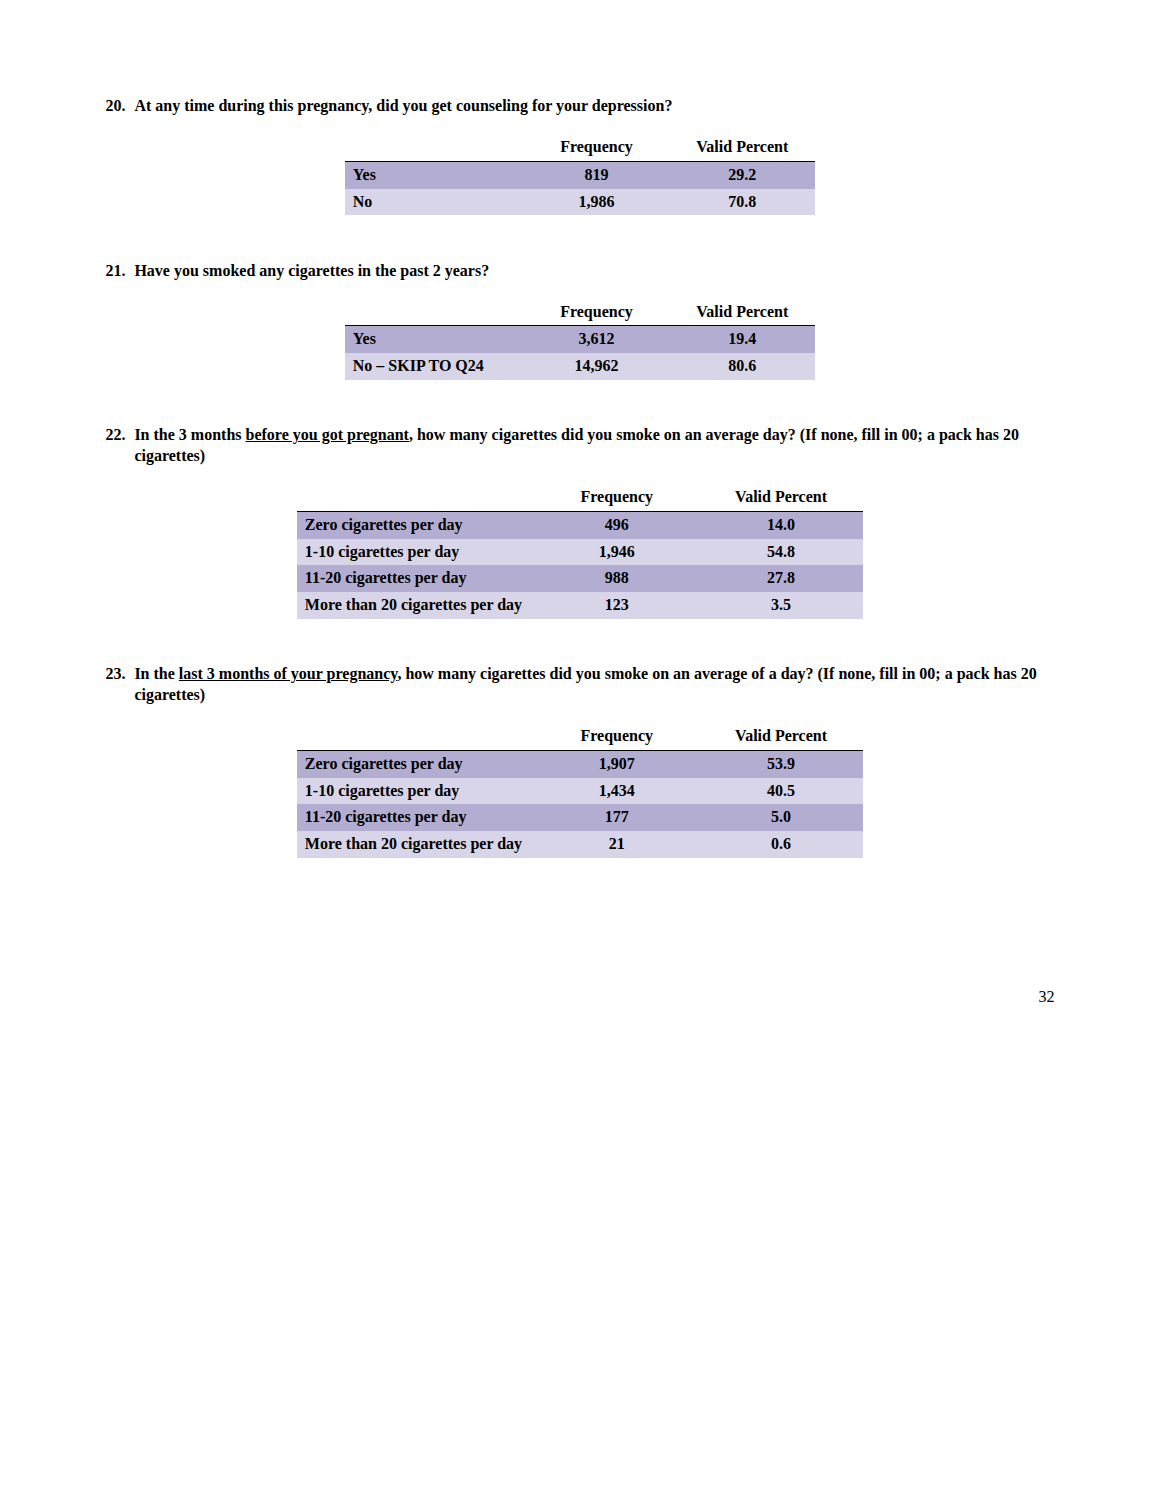20. At any time during this pregnancy, did you get counseling for your depression?
| | Frequency | Valid Percent |
| --- | --- | --- |
| Yes | 819 | 29.2 |
| No | 1,986 | 70.8 |
21. Have you smoked any cigarettes in the past 2 years?
| | Frequency | Valid Percent |
| --- | --- | --- |
| Yes | 3,612 | 19.4 |
| No – SKIP TO Q24 | 14,962 | 80.6 |
22. In the 3 months before you got pregnant, how many cigarettes did you smoke on an average day? (If none, fill in 00; a pack has 20 cigarettes)
| | Frequency | Valid Percent |
| --- | --- | --- |
| Zero cigarettes per day | 496 | 14.0 |
| 1-10 cigarettes per day | 1,946 | 54.8 |
| 11-20 cigarettes per day | 988 | 27.8 |
| More than 20 cigarettes per day | 123 | 3.5 |
23. In the last 3 months of your pregnancy, how many cigarettes did you smoke on an average of a day? (If none, fill in 00; a pack has 20 cigarettes)
| | Frequency | Valid Percent |
| --- | --- | --- |
| Zero cigarettes per day | 1,907 | 53.9 |
| 1-10 cigarettes per day | 1,434 | 40.5 |
| 11-20 cigarettes per day | 177 | 5.0 |
| More than 20 cigarettes per day | 21 | 0.6 |
32